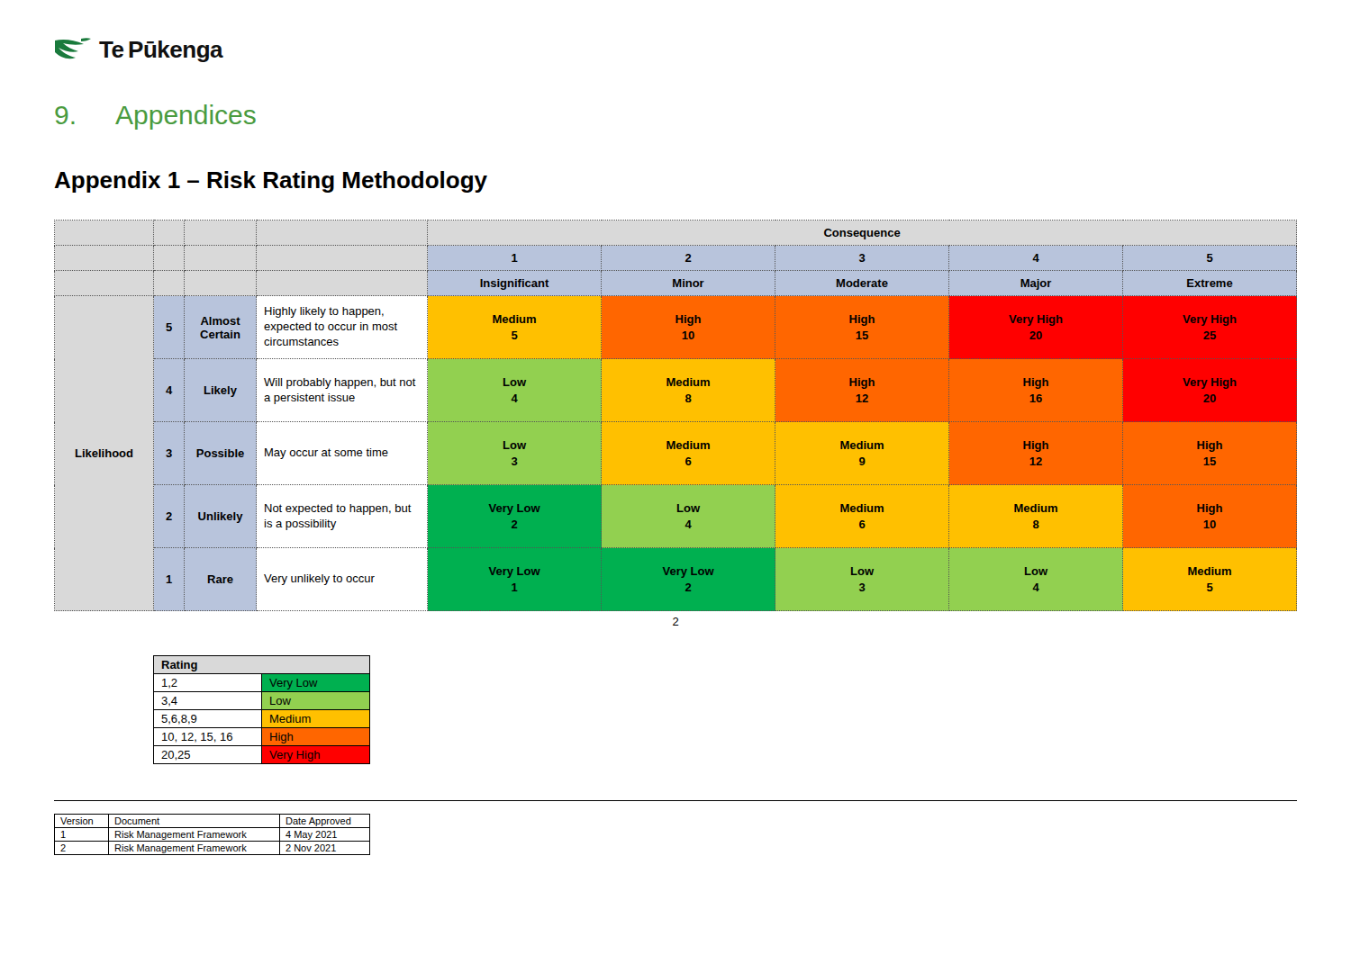Te Pūkenga
9. Appendices
Appendix 1 – Risk Rating Methodology
| | | | | Consequence |
| | | | | 1 | 2 | 3 | 4 | 5 |
| | | | | Insignificant | Minor | Moderate | Major | Extreme |
| Likelihood | 5 | Almost Certain | Highly likely to happen, expected to occur in most circumstances | Medium 5 | High 10 | High 15 | Very High 20 | Very High 25 |
| 4 | Likely | Will probably happen, but not a persistent issue | Low 4 | Medium 8 | High 12 | High 16 | Very High 20 |
| 3 | Possible | May occur at some time | Low 3 | Medium 6 | Medium 9 | High 12 | High 15 |
| 2 | Unlikely | Not expected to happen, but is a possibility | Very Low 2 | Low 4 | Medium 6 | Medium 8 | High 10 |
| 1 | Rare | Very unlikely to occur | Very Low 1 | Very Low 2 | Low 3 | Low 4 | Medium 5 |
2
| Rating |
| --- |
| 1,2 | Very Low |
| 3,4 | Low |
| 5,6,8,9 | Medium |
| 10, 12, 15, 16 | High |
| 20,25 | Very High |
| Version | Document | Date Approved |
| --- | --- | --- |
| 1 | Risk Management Framework | 4 May 2021 |
| 2 | Risk Management Framework | 2 Nov 2021 |